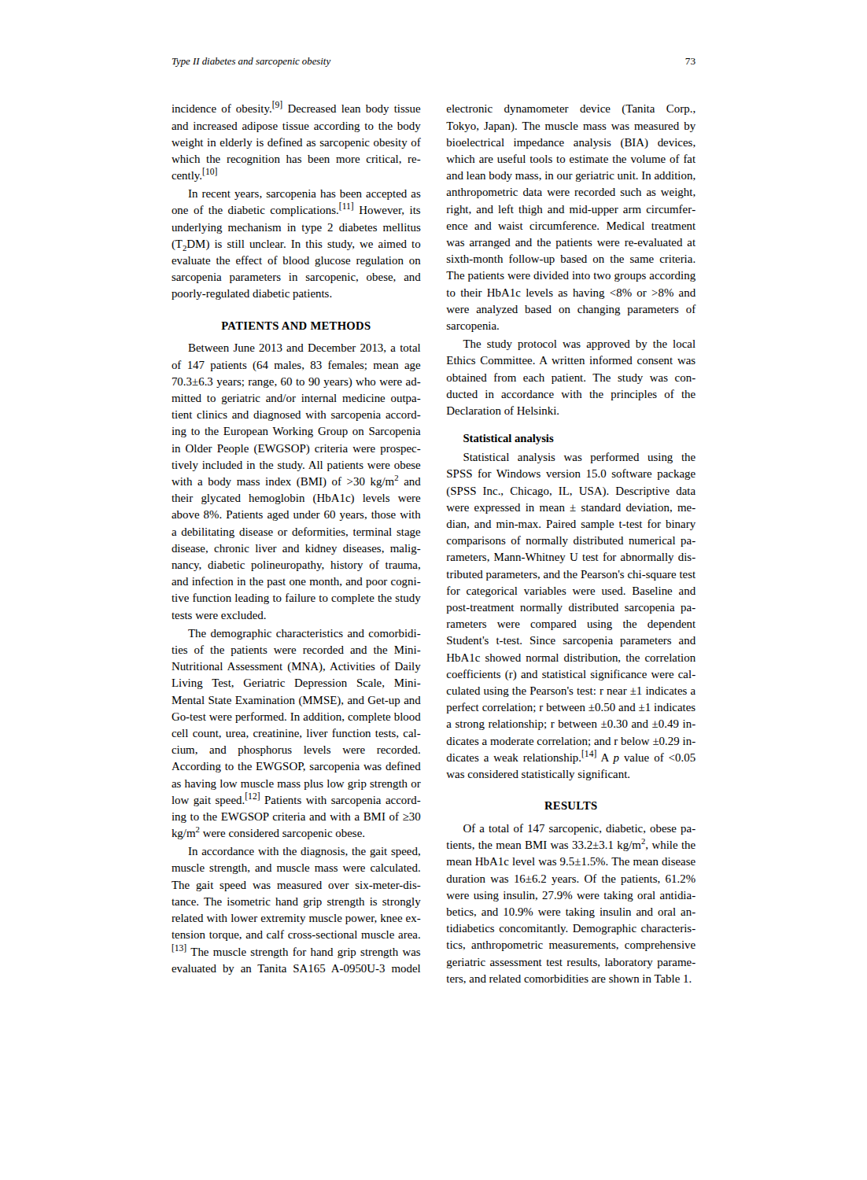Type II diabetes and sarcopenic obesity 73
incidence of obesity.[9] Decreased lean body tissue and increased adipose tissue according to the body weight in elderly is defined as sarcopenic obesity of which the recognition has been more critical, recently.[10]
In recent years, sarcopenia has been accepted as one of the diabetic complications.[11] However, its underlying mechanism in type 2 diabetes mellitus (T2DM) is still unclear. In this study, we aimed to evaluate the effect of blood glucose regulation on sarcopenia parameters in sarcopenic, obese, and poorly-regulated diabetic patients.
Patients and Methods
Between June 2013 and December 2013, a total of 147 patients (64 males, 83 females; mean age 70.3±6.3 years; range, 60 to 90 years) who were admitted to geriatric and/or internal medicine outpatient clinics and diagnosed with sarcopenia according to the European Working Group on Sarcopenia in Older People (EWGSOP) criteria were prospectively included in the study. All patients were obese with a body mass index (BMI) of >30 kg/m2 and their glycated hemoglobin (HbA1c) levels were above 8%. Patients aged under 60 years, those with a debilitating disease or deformities, terminal stage disease, chronic liver and kidney diseases, malignancy, diabetic polineuropathy, history of trauma, and infection in the past one month, and poor cognitive function leading to failure to complete the study tests were excluded.
The demographic characteristics and comorbidities of the patients were recorded and the Mini-Nutritional Assessment (MNA), Activities of Daily Living Test, Geriatric Depression Scale, Mini-Mental State Examination (MMSE), and Get-up and Go-test were performed. In addition, complete blood cell count, urea, creatinine, liver function tests, calcium, and phosphorus levels were recorded. According to the EWGSOP, sarcopenia was defined as having low muscle mass plus low grip strength or low gait speed.[12] Patients with sarcopenia according to the EWGSOP criteria and with a BMI of ≥30 kg/m2 were considered sarcopenic obese.
In accordance with the diagnosis, the gait speed, muscle strength, and muscle mass were calculated. The gait speed was measured over six-meter-distance. The isometric hand grip strength is strongly related with lower extremity muscle power, knee extension torque, and calf cross-sectional muscle area.[13] The muscle strength for hand grip strength was evaluated by an Tanita SA165 A-0950U-3 model electronic dynamometer device (Tanita Corp., Tokyo, Japan). The muscle mass was measured by bioelectrical impedance analysis (BIA) devices, which are useful tools to estimate the volume of fat and lean body mass, in our geriatric unit. In addition, anthropometric data were recorded such as weight, right, and left thigh and mid-upper arm circumference and waist circumference. Medical treatment was arranged and the patients were re-evaluated at sixth-month follow-up based on the same criteria. The patients were divided into two groups according to their HbA1c levels as having <8% or >8% and were analyzed based on changing parameters of sarcopenia.
The study protocol was approved by the local Ethics Committee. A written informed consent was obtained from each patient. The study was conducted in accordance with the principles of the Declaration of Helsinki.
Statistical analysis
Statistical analysis was performed using the SPSS for Windows version 15.0 software package (SPSS Inc., Chicago, IL, USA). Descriptive data were expressed in mean ± standard deviation, median, and min-max. Paired sample t-test for binary comparisons of normally distributed numerical parameters, Mann-Whitney U test for abnormally distributed parameters, and the Pearson's chi-square test for categorical variables were used. Baseline and post-treatment normally distributed sarcopenia parameters were compared using the dependent Student's t-test. Since sarcopenia parameters and HbA1c showed normal distribution, the correlation coefficients (r) and statistical significance were calculated using the Pearson's test: r near ±1 indicates a perfect correlation; r between ±0.50 and ±1 indicates a strong relationship; r between ±0.30 and ±0.49 indicates a moderate correlation; and r below ±0.29 indicates a weak relationship.[14] A p value of <0.05 was considered statistically significant.
Results
Of a total of 147 sarcopenic, diabetic, obese patients, the mean BMI was 33.2±3.1 kg/m2, while the mean HbA1c level was 9.5±1.5%. The mean disease duration was 16±6.2 years. Of the patients, 61.2% were using insulin, 27.9% were taking oral antidiabetics, and 10.9% were taking insulin and oral antidiabetics concomitantly. Demographic characteristics, anthropometric measurements, comprehensive geriatric assessment test results, laboratory parameters, and related comorbidities are shown in Table 1.